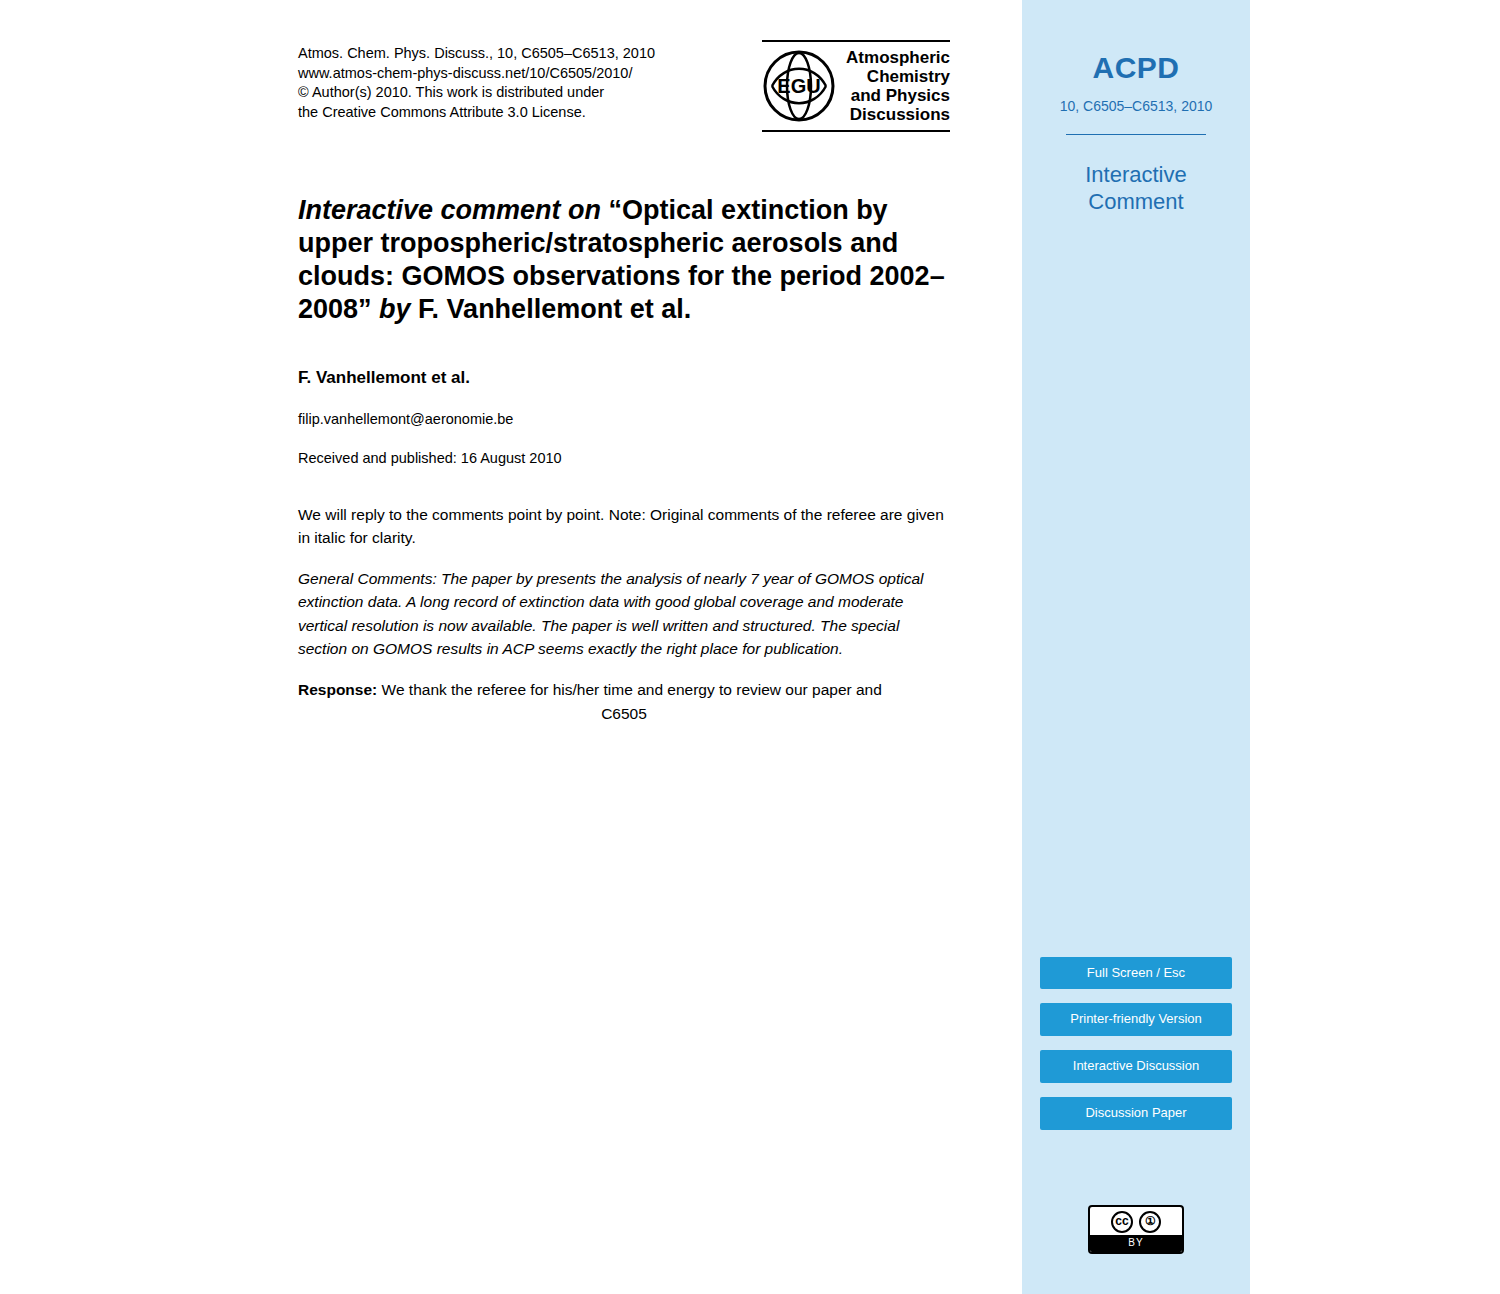ACPD
10, C6505–C6513, 2010
Interactive
Comment
Full Screen / Esc Printer-friendly Version Interactive Discussion Discussion Paper
cc ①
BY
Atmos. Chem. Phys. Discuss., 10, C6505–C6513, 2010
www.atmos-chem-phys-discuss.net/10/C6505/2010/
© Author(s) 2010. This work is distributed under
the Creative Commons Attribute 3.0 License.
EGU
Atmospheric
Chemistry
and Physics
Discussions
Interactive comment on “Optical extinction by upper tropospheric/stratospheric aerosols and clouds: GOMOS observations for the period 2002–2008” by F. Vanhellemont et al.
F. Vanhellemont et al.
filip.vanhellemont@aeronomie.be
Received and published: 16 August 2010
We will reply to the comments point by point. Note: Original comments of the referee are given in italic for clarity.
General Comments: The paper by presents the analysis of nearly 7 year of GOMOS optical extinction data. A long record of extinction data with good global coverage and moderate vertical resolution is now available. The paper is well written and structured. The special section on GOMOS results in ACP seems exactly the right place for publication.
Response: We thank the referee for his/her time and energy to review our paper and
C6505